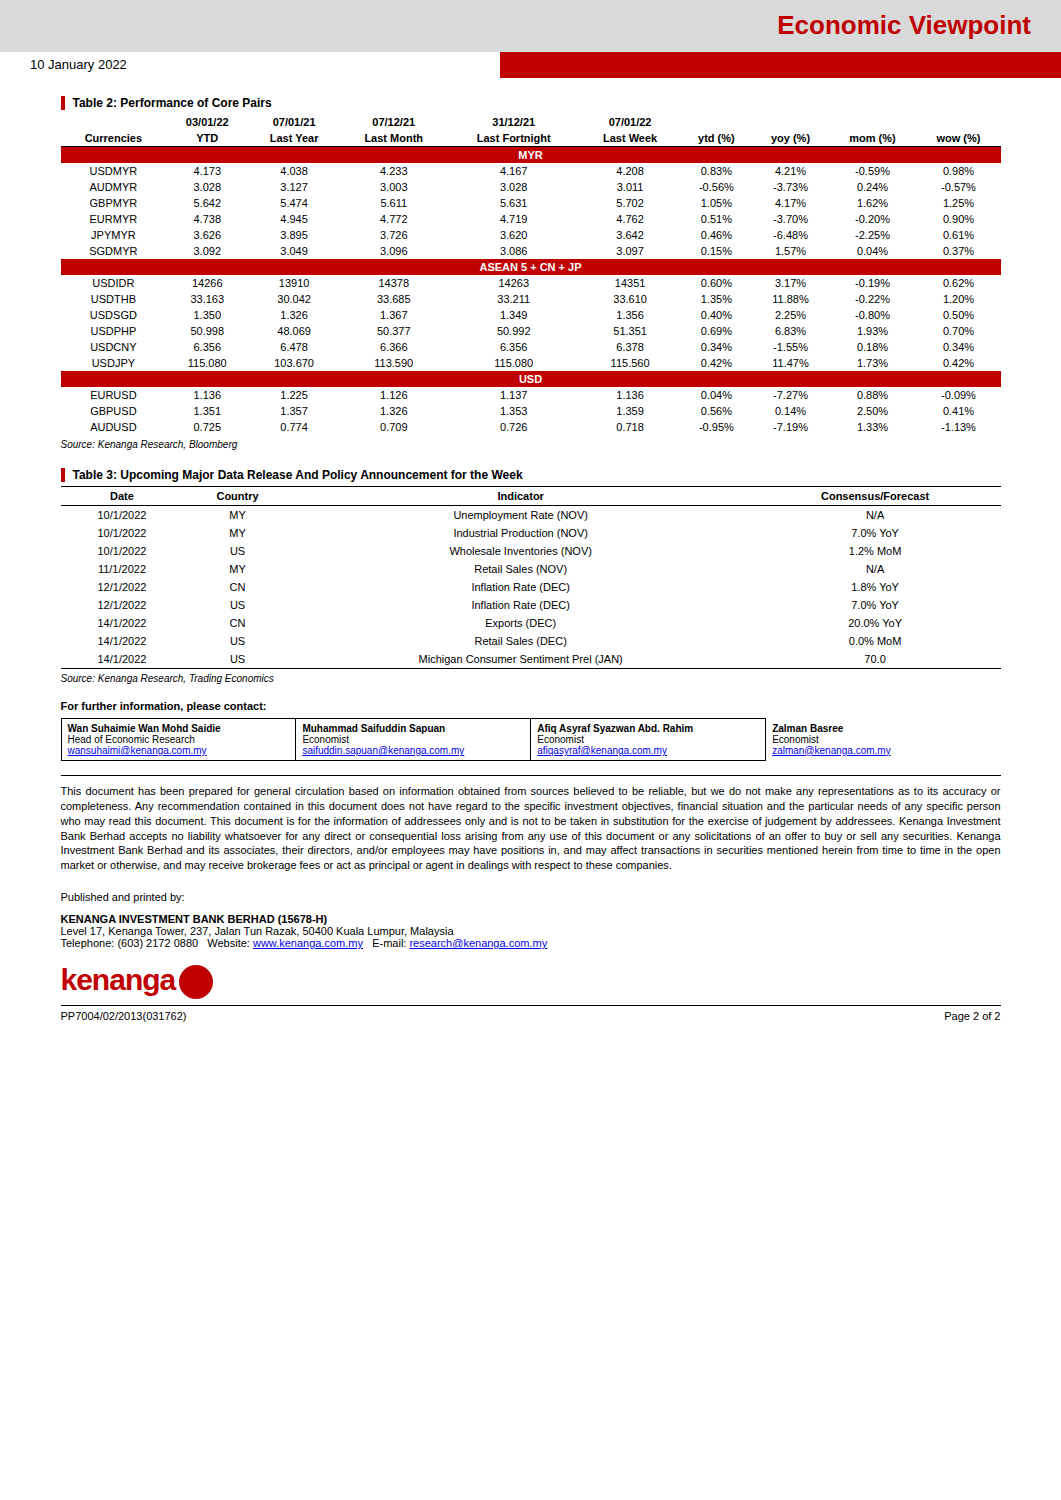Economic Viewpoint
10 January 2022
Table 2: Performance of Core Pairs
| | 03/01/22 | 07/01/21 | 07/12/21 | 31/12/21 | 07/01/22 | | | | |
| --- | --- | --- | --- | --- | --- | --- | --- | --- | --- |
| Currencies | YTD | Last Year | Last Month | Last Fortnight | Last Week | ytd (%) | yoy (%) | mom (%) | wow (%) |
| MYR |
| USDMYR | 4.173 | 4.038 | 4.233 | 4.167 | 4.208 | 0.83% | 4.21% | -0.59% | 0.98% |
| AUDMYR | 3.028 | 3.127 | 3.003 | 3.028 | 3.011 | -0.56% | -3.73% | 0.24% | -0.57% |
| GBPMYR | 5.642 | 5.474 | 5.611 | 5.631 | 5.702 | 1.05% | 4.17% | 1.62% | 1.25% |
| EURMYR | 4.738 | 4.945 | 4.772 | 4.719 | 4.762 | 0.51% | -3.70% | -0.20% | 0.90% |
| JPYMYR | 3.626 | 3.895 | 3.726 | 3.620 | 3.642 | 0.46% | -6.48% | -2.25% | 0.61% |
| SGDMYR | 3.092 | 3.049 | 3.096 | 3.086 | 3.097 | 0.15% | 1.57% | 0.04% | 0.37% |
| ASEAN 5 + CN + JP |
| USDIDR | 14266 | 13910 | 14378 | 14263 | 14351 | 0.60% | 3.17% | -0.19% | 0.62% |
| USDTHB | 33.163 | 30.042 | 33.685 | 33.211 | 33.610 | 1.35% | 11.88% | -0.22% | 1.20% |
| USDSGD | 1.350 | 1.326 | 1.367 | 1.349 | 1.356 | 0.40% | 2.25% | -0.80% | 0.50% |
| USDPHP | 50.998 | 48.069 | 50.377 | 50.992 | 51.351 | 0.69% | 6.83% | 1.93% | 0.70% |
| USDCNY | 6.356 | 6.478 | 6.366 | 6.356 | 6.378 | 0.34% | -1.55% | 0.18% | 0.34% |
| USDJPY | 115.080 | 103.670 | 113.590 | 115.080 | 115.560 | 0.42% | 11.47% | 1.73% | 0.42% |
| USD |
| EURUSD | 1.136 | 1.225 | 1.126 | 1.137 | 1.136 | 0.04% | -7.27% | 0.88% | -0.09% |
| GBPUSD | 1.351 | 1.357 | 1.326 | 1.353 | 1.359 | 0.56% | 0.14% | 2.50% | 0.41% |
| AUDUSD | 0.725 | 0.774 | 0.709 | 0.726 | 0.718 | -0.95% | -7.19% | 1.33% | -1.13% |
Source: Kenanga Research, Bloomberg
Table 3: Upcoming Major Data Release And Policy Announcement for the Week
| Date | Country | Indicator | Consensus/Forecast |
| --- | --- | --- | --- |
| 10/1/2022 | MY | Unemployment Rate (NOV) | N/A |
| 10/1/2022 | MY | Industrial Production (NOV) | 7.0% YoY |
| 10/1/2022 | US | Wholesale Inventories (NOV) | 1.2% MoM |
| 11/1/2022 | MY | Retail Sales (NOV) | N/A |
| 12/1/2022 | CN | Inflation Rate (DEC) | 1.8% YoY |
| 12/1/2022 | US | Inflation Rate (DEC) | 7.0% YoY |
| 14/1/2022 | CN | Exports (DEC) | 20.0% YoY |
| 14/1/2022 | US | Retail Sales (DEC) | 0.0% MoM |
| 14/1/2022 | US | Michigan Consumer Sentiment Prel (JAN) | 70.0 |
Source: Kenanga Research, Trading Economics
For further information, please contact:
| Wan Suhaimie Wan Mohd Saidie Head of Economic Research wansuhaimi@kenanga.com.my | Muhammad Saifuddin Sapuan Economist saifuddin.sapuan@kenanga.com.my | Afiq Asyraf Syazwan Abd. Rahim Economist afiqasyraf@kenanga.com.my | Zalman Basree Economist zalman@kenanga.com.my |
This document has been prepared for general circulation based on information obtained from sources believed to be reliable, but we do not make any representations as to its accuracy or completeness. Any recommendation contained in this document does not have regard to the specific investment objectives, financial situation and the particular needs of any specific person who may read this document. This document is for the information of addressees only and is not to be taken in substitution for the exercise of judgement by addressees. Kenanga Investment Bank Berhad accepts no liability whatsoever for any direct or consequential loss arising from any use of this document or any solicitations of an offer to buy or sell any securities. Kenanga Investment Bank Berhad and its associates, their directors, and/or employees may have positions in, and may affect transactions in securities mentioned herein from time to time in the open market or otherwise, and may receive brokerage fees or act as principal or agent in dealings with respect to these companies.
Published and printed by:
KENANGA INVESTMENT BANK BERHAD (15678-H)
Level 17, Kenanga Tower, 237, Jalan Tun Razak, 50400 Kuala Lumpur, Malaysia
Telephone: (603) 2172 0880 Website: www.kenanga.com.my E-mail: research@kenanga.com.my
kenanga
PP7004/02/2013(031762) Page 2 of 2